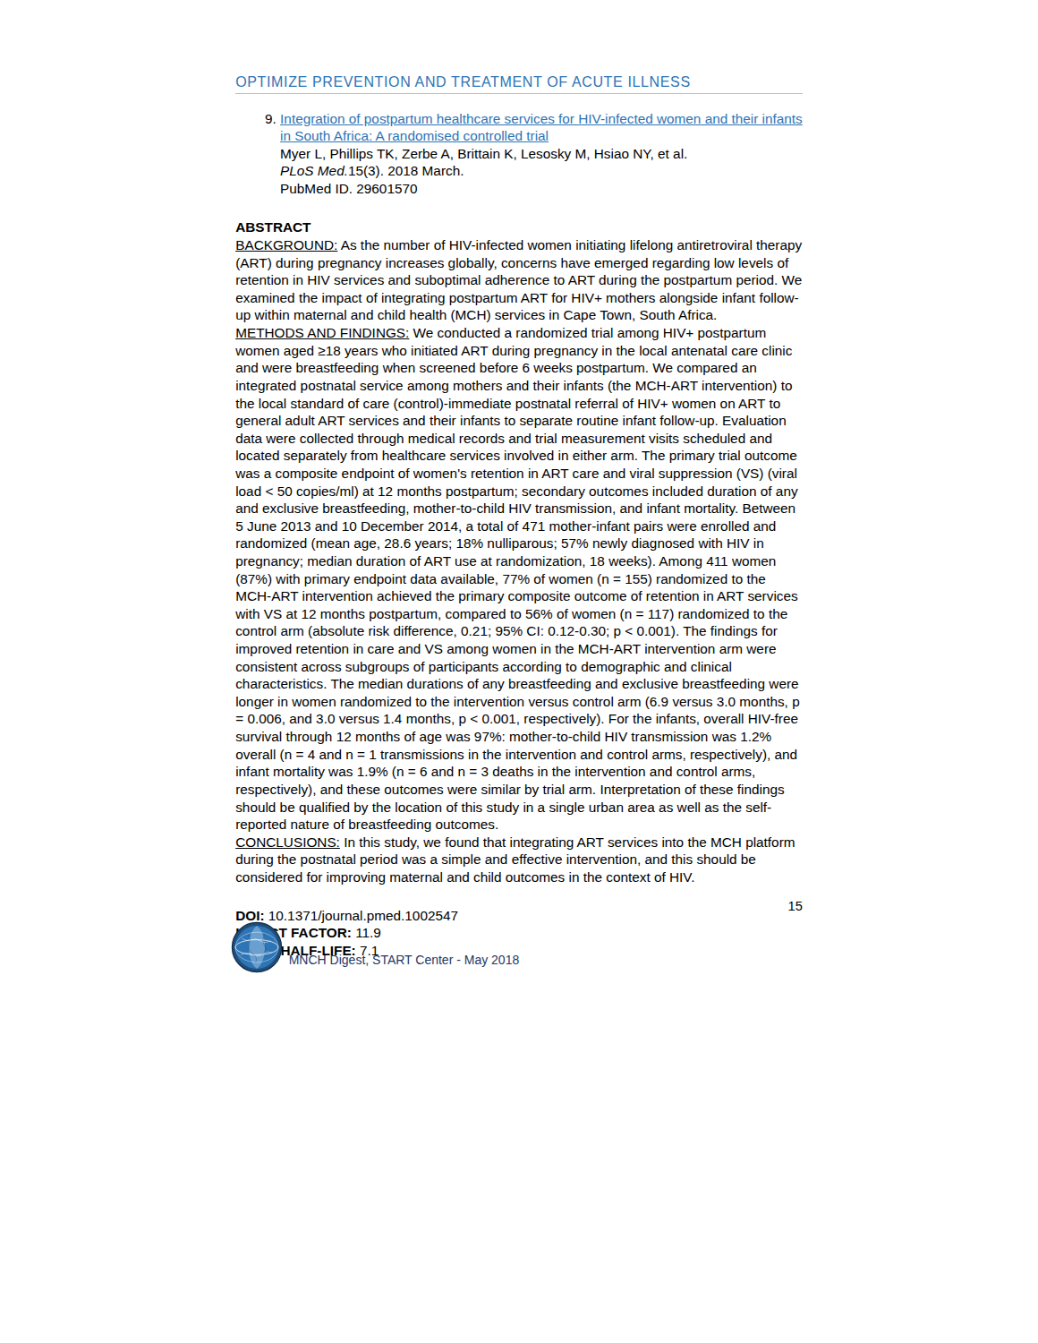Optimize Prevention and Treatment of Acute Illness
Integration of postpartum healthcare services for HIV-infected women and their infants in South Africa: A randomised controlled trial Myer L, Phillips TK, Zerbe A, Brittain K, Lesosky M, Hsiao NY, et al. PLoS Med. 15(3). 2018 March. PubMed ID. 29601570
ABSTRACT
BACKGROUND: As the number of HIV-infected women initiating lifelong antiretroviral therapy (ART) during pregnancy increases globally, concerns have emerged regarding low levels of retention in HIV services and suboptimal adherence to ART during the postpartum period. We examined the impact of integrating postpartum ART for HIV+ mothers alongside infant follow-up within maternal and child health (MCH) services in Cape Town, South Africa.
METHODS AND FINDINGS: We conducted a randomized trial among HIV+ postpartum women aged ≥18 years who initiated ART during pregnancy in the local antenatal care clinic and were breastfeeding when screened before 6 weeks postpartum. We compared an integrated postnatal service among mothers and their infants (the MCH-ART intervention) to the local standard of care (control)-immediate postnatal referral of HIV+ women on ART to general adult ART services and their infants to separate routine infant follow-up. Evaluation data were collected through medical records and trial measurement visits scheduled and located separately from healthcare services involved in either arm. The primary trial outcome was a composite endpoint of women's retention in ART care and viral suppression (VS) (viral load < 50 copies/ml) at 12 months postpartum; secondary outcomes included duration of any and exclusive breastfeeding, mother-to-child HIV transmission, and infant mortality. Between 5 June 2013 and 10 December 2014, a total of 471 mother-infant pairs were enrolled and randomized (mean age, 28.6 years; 18% nulliparous; 57% newly diagnosed with HIV in pregnancy; median duration of ART use at randomization, 18 weeks). Among 411 women (87%) with primary endpoint data available, 77% of women (n = 155) randomized to the MCH-ART intervention achieved the primary composite outcome of retention in ART services with VS at 12 months postpartum, compared to 56% of women (n = 117) randomized to the control arm (absolute risk difference, 0.21; 95% CI: 0.12-0.30; p < 0.001). The findings for improved retention in care and VS among women in the MCH-ART intervention arm were consistent across subgroups of participants according to demographic and clinical characteristics. The median durations of any breastfeeding and exclusive breastfeeding were longer in women randomized to the intervention versus control arm (6.9 versus 3.0 months, p = 0.006, and 3.0 versus 1.4 months, p < 0.001, respectively). For the infants, overall HIV-free survival through 12 months of age was 97%: mother-to-child HIV transmission was 1.2% overall (n = 4 and n = 1 transmissions in the intervention and control arms, respectively), and infant mortality was 1.9% (n = 6 and n = 3 deaths in the intervention and control arms, respectively), and these outcomes were similar by trial arm. Interpretation of these findings should be qualified by the location of this study in a single urban area as well as the self-reported nature of breastfeeding outcomes.
CONCLUSIONS: In this study, we found that integrating ART services into the MCH platform during the postnatal period was a simple and effective intervention, and this should be considered for improving maternal and child outcomes in the context of HIV.
DOI: 10.1371/journal.pmed.1002547
IMPACT FACTOR: 11.9
CITED HALF-LIFE: 7.1
15
MNCH Digest, START Center - May 2018